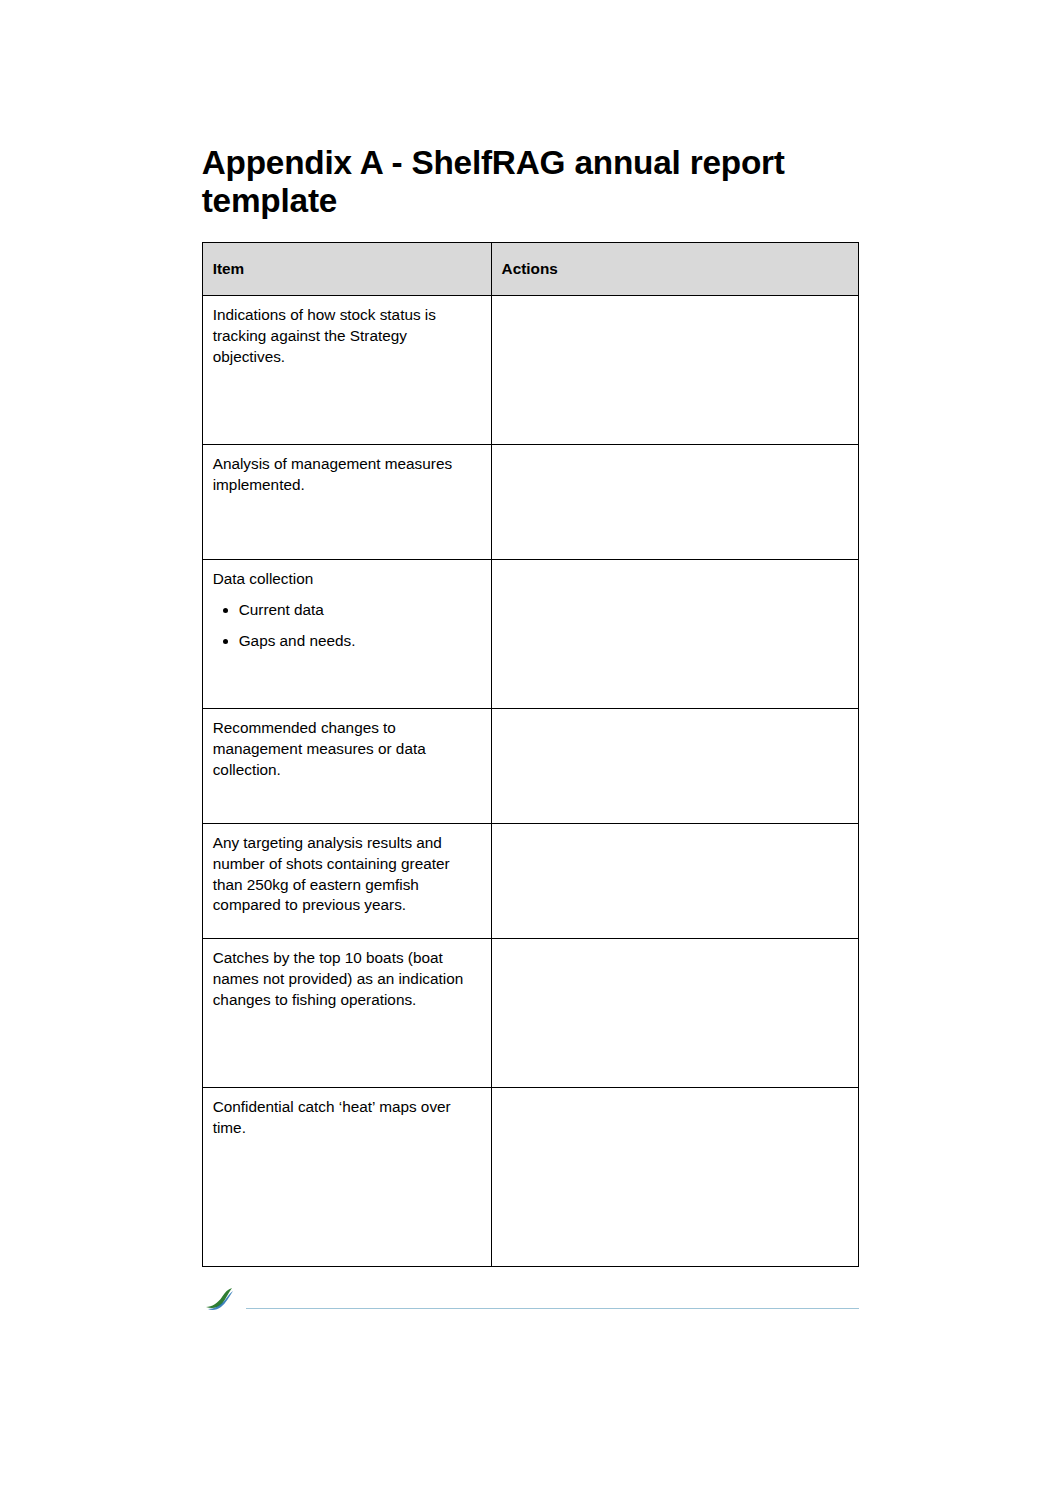Appendix A - ShelfRAG annual report template
| Item | Actions |
| --- | --- |
| Indications of how stock status is tracking against the Strategy objectives. | |
| Analysis of management measures implemented. | |
| Data collection Current data Gaps and needs. | |
| Recommended changes to management measures or data collection. | |
| Any targeting analysis results and number of shots containing greater than 250kg of eastern gemfish compared to previous years. | |
| Catches by the top 10 boats (boat names not provided) as an indication changes to fishing operations. | |
| Confidential catch ‘heat’ maps over time. | |